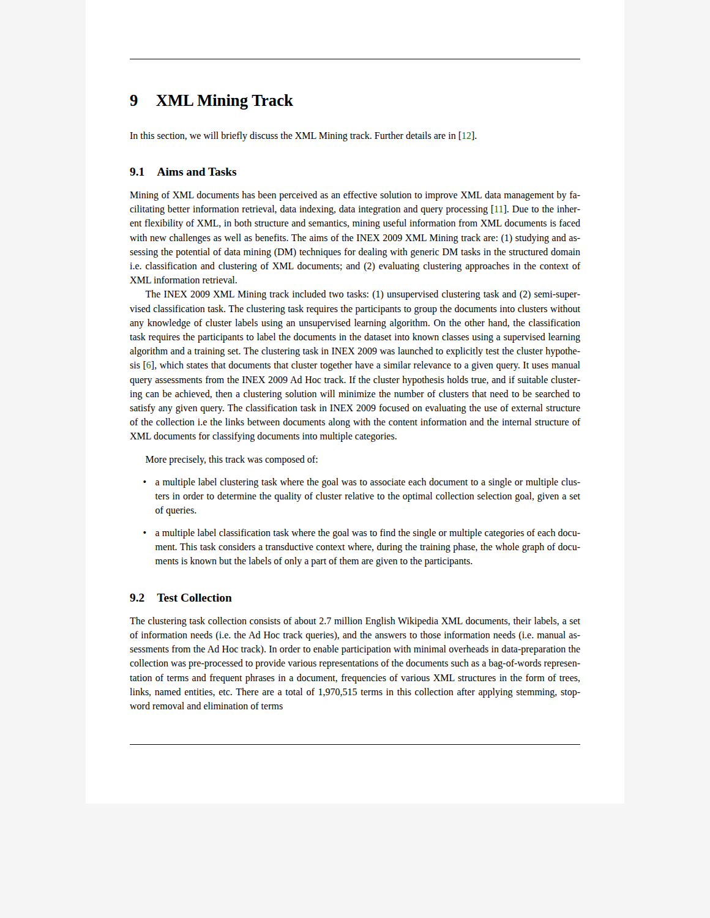9 XML Mining Track
In this section, we will briefly discuss the XML Mining track. Further details are in [12].
9.1 Aims and Tasks
Mining of XML documents has been perceived as an effective solution to improve XML data management by facilitating better information retrieval, data indexing, data integration and query processing [11]. Due to the inherent flexibility of XML, in both structure and semantics, mining useful information from XML documents is faced with new challenges as well as benefits. The aims of the INEX 2009 XML Mining track are: (1) studying and assessing the potential of data mining (DM) techniques for dealing with generic DM tasks in the structured domain i.e. classification and clustering of XML documents; and (2) evaluating clustering approaches in the context of XML information retrieval.
The INEX 2009 XML Mining track included two tasks: (1) unsupervised clustering task and (2) semi-supervised classification task. The clustering task requires the participants to group the documents into clusters without any knowledge of cluster labels using an unsupervised learning algorithm. On the other hand, the classification task requires the participants to label the documents in the dataset into known classes using a supervised learning algorithm and a training set. The clustering task in INEX 2009 was launched to explicitly test the cluster hypothesis [6], which states that documents that cluster together have a similar relevance to a given query. It uses manual query assessments from the INEX 2009 Ad Hoc track. If the cluster hypothesis holds true, and if suitable clustering can be achieved, then a clustering solution will minimize the number of clusters that need to be searched to satisfy any given query. The classification task in INEX 2009 focused on evaluating the use of external structure of the collection i.e the links between documents along with the content information and the internal structure of XML documents for classifying documents into multiple categories.
More precisely, this track was composed of:
a multiple label clustering task where the goal was to associate each document to a single or multiple clusters in order to determine the quality of cluster relative to the optimal collection selection goal, given a set of queries.
a multiple label classification task where the goal was to find the single or multiple categories of each document. This task considers a transductive context where, during the training phase, the whole graph of documents is known but the labels of only a part of them are given to the participants.
9.2 Test Collection
The clustering task collection consists of about 2.7 million English Wikipedia XML documents, their labels, a set of information needs (i.e. the Ad Hoc track queries), and the answers to those information needs (i.e. manual assessments from the Ad Hoc track). In order to enable participation with minimal overheads in data-preparation the collection was pre-processed to provide various representations of the documents such as a bag-of-words representation of terms and frequent phrases in a document, frequencies of various XML structures in the form of trees, links, named entities, etc. There are a total of 1,970,515 terms in this collection after applying stemming, stop-word removal and elimination of terms